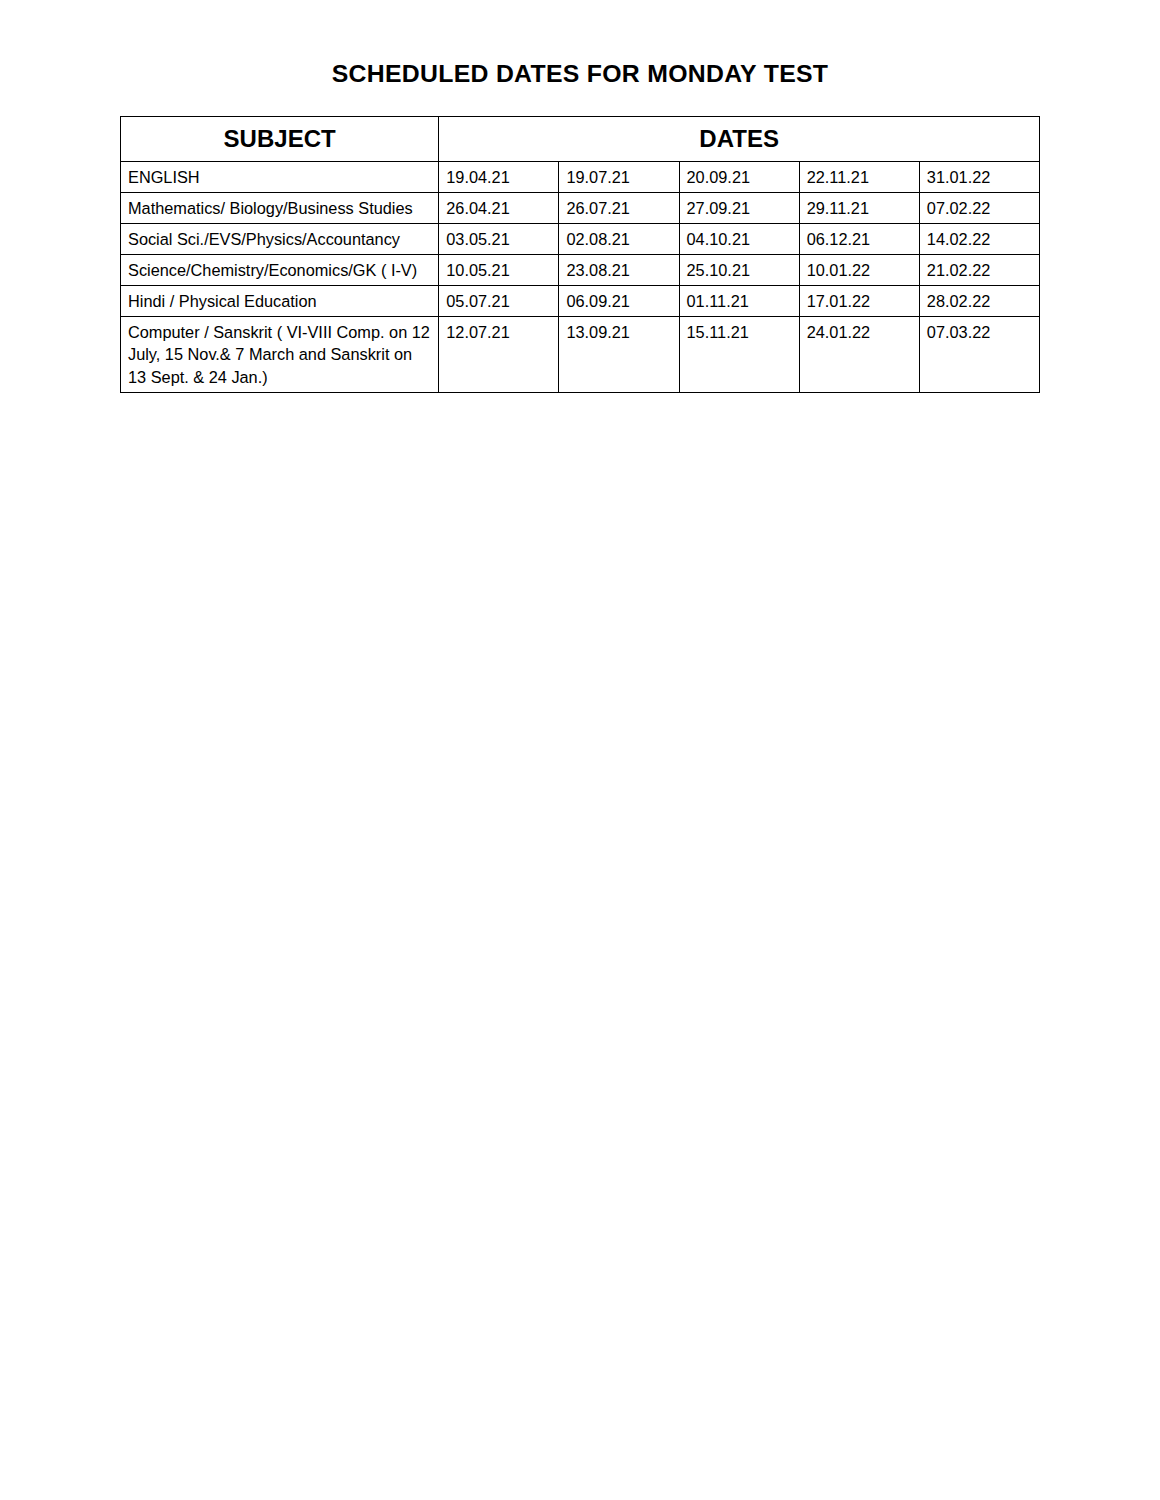SCHEDULED DATES FOR MONDAY TEST
| SUBJECT | DATES |
| --- | --- |
| ENGLISH | 19.04.21 | 19.07.21 | 20.09.21 | 22.11.21 | 31.01.22 |
| Mathematics/ Biology/Business Studies | 26.04.21 | 26.07.21 | 27.09.21 | 29.11.21 | 07.02.22 |
| Social Sci./EVS/Physics/Accountancy | 03.05.21 | 02.08.21 | 04.10.21 | 06.12.21 | 14.02.22 |
| Science/Chemistry/Economics/GK ( I-V) | 10.05.21 | 23.08.21 | 25.10.21 | 10.01.22 | 21.02.22 |
| Hindi / Physical Education | 05.07.21 | 06.09.21 | 01.11.21 | 17.01.22 | 28.02.22 |
| Computer / Sanskrit ( VI-VIII Comp. on 12 July, 15 Nov.& 7 March and Sanskrit on 13 Sept. & 24 Jan.) | 12.07.21 | 13.09.21 | 15.11.21 | 24.01.22 | 07.03.22 |